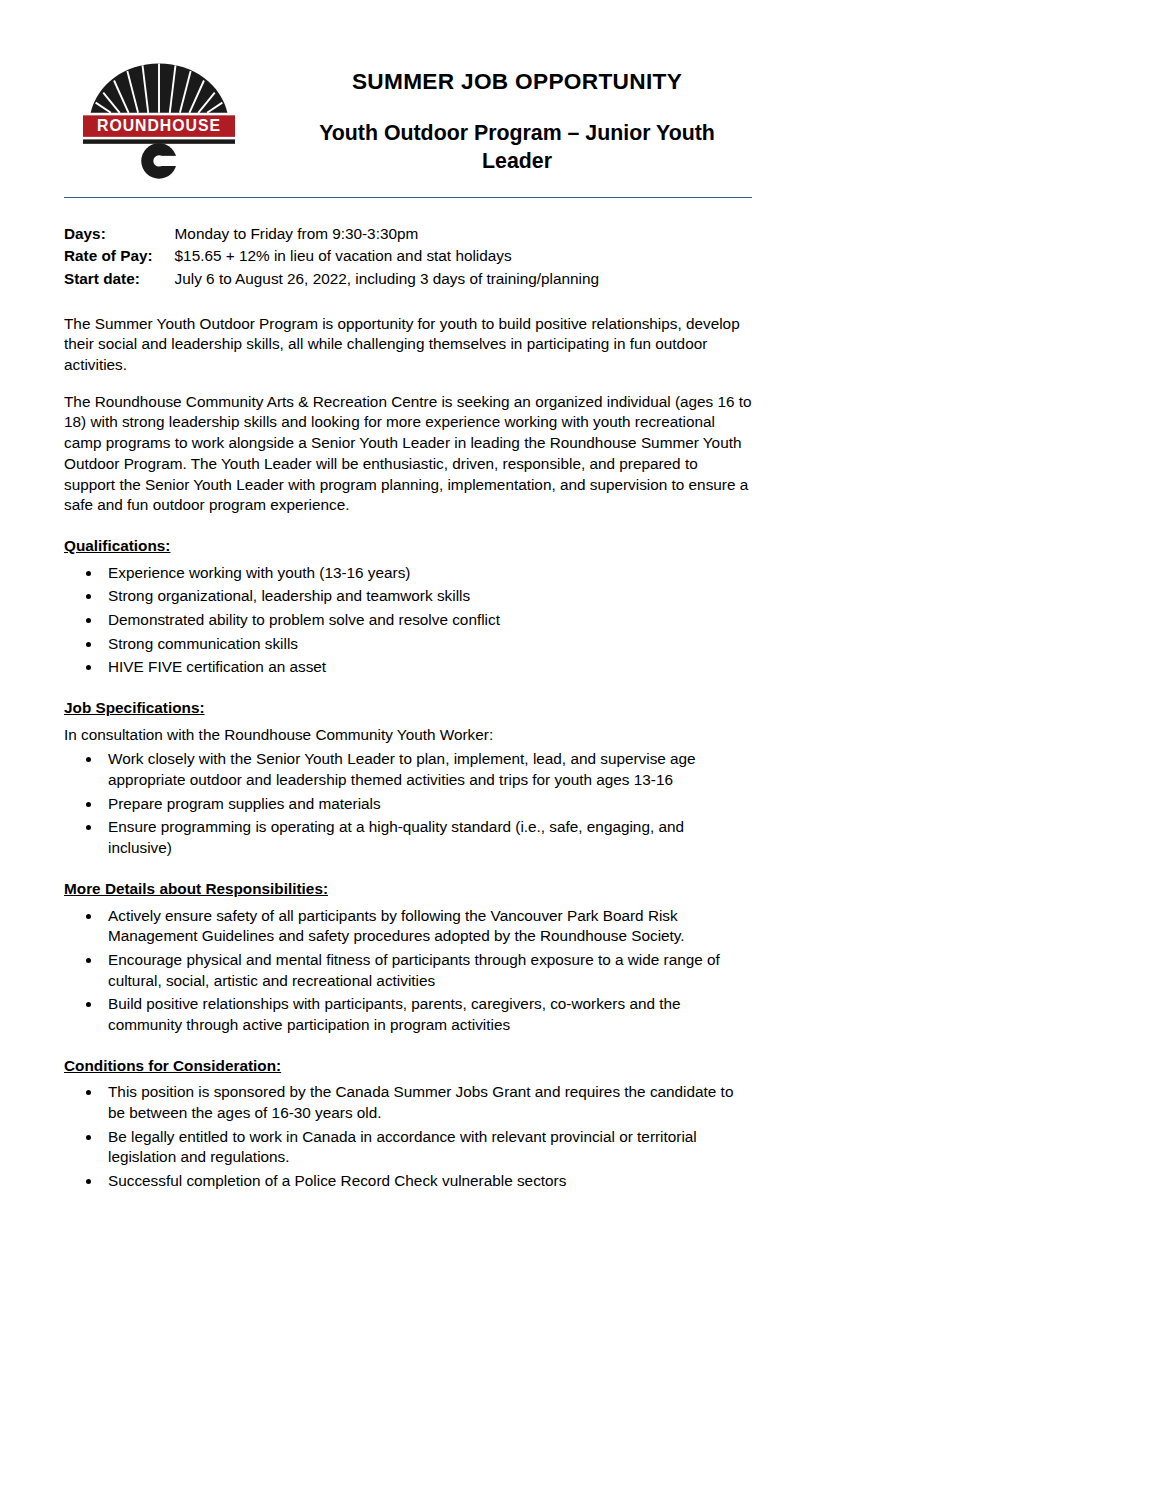ROUNDHOUSE
SUMMER JOB OPPORTUNITY
Youth Outdoor Program – Junior Youth Leader
| Days: | Monday to Friday from 9:30-3:30pm |
| Rate of Pay: | $15.65 + 12% in lieu of vacation and stat holidays |
| Start date: | July 6 to August 26, 2022, including 3 days of training/planning |
The Summer Youth Outdoor Program is opportunity for youth to build positive relationships, develop their social and leadership skills, all while challenging themselves in participating in fun outdoor activities.
The Roundhouse Community Arts & Recreation Centre is seeking an organized individual (ages 16 to 18) with strong leadership skills and looking for more experience working with youth recreational camp programs to work alongside a Senior Youth Leader in leading the Roundhouse Summer Youth Outdoor Program. The Youth Leader will be enthusiastic, driven, responsible, and prepared to support the Senior Youth Leader with program planning, implementation, and supervision to ensure a safe and fun outdoor program experience.
Qualifications:
Experience working with youth (13-16 years)
Strong organizational, leadership and teamwork skills
Demonstrated ability to problem solve and resolve conflict
Strong communication skills
HIVE FIVE certification an asset
Job Specifications:
In consultation with the Roundhouse Community Youth Worker:
Work closely with the Senior Youth Leader to plan, implement, lead, and supervise age appropriate outdoor and leadership themed activities and trips for youth ages 13-16
Prepare program supplies and materials
Ensure programming is operating at a high-quality standard (i.e., safe, engaging, and inclusive)
More Details about Responsibilities:
Actively ensure safety of all participants by following the Vancouver Park Board Risk Management Guidelines and safety procedures adopted by the Roundhouse Society.
Encourage physical and mental fitness of participants through exposure to a wide range of cultural, social, artistic and recreational activities
Build positive relationships with participants, parents, caregivers, co-workers and the community through active participation in program activities
Conditions for Consideration:
This position is sponsored by the Canada Summer Jobs Grant and requires the candidate to be between the ages of 16-30 years old.
Be legally entitled to work in Canada in accordance with relevant provincial or territorial legislation and regulations.
Successful completion of a Police Record Check vulnerable sectors